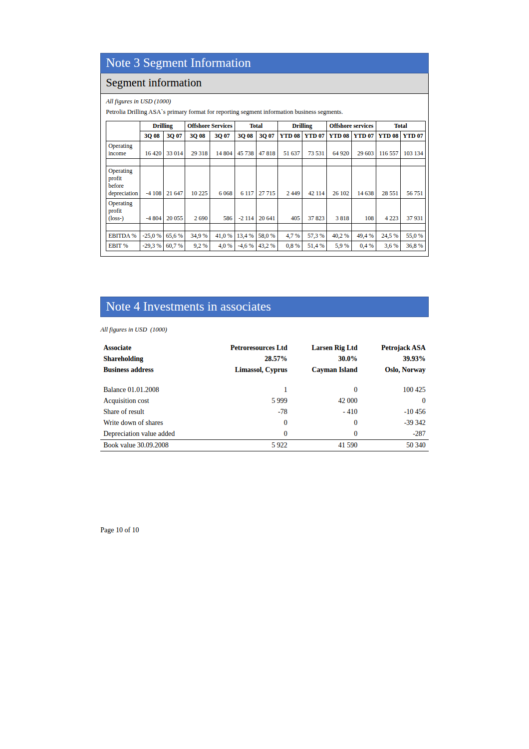Note 3 Segment Information
Segment information
All figures in USD (1000)
Petrolia Drilling ASA`s primary format for reporting segment information business segments.
| | Drilling | Offshore Services | Total | Drilling | Offshore services | Total |
| --- | --- | --- | --- | --- | --- | --- |
| 3Q 08 | 3Q 07 | 3Q 08 | 3Q 07 | 3Q 08 | 3Q 07 | YTD 08 | YTD 07 | YTD 08 | YTD 07 | YTD 08 | YTD 07 |
| Operating income | 16 420 | 33 014 | 29 318 | 14 804 | 45 738 | 47 818 | 51 637 | 73 531 | 64 920 | 29 603 | 116 557 | 103 134 |
| Operating profit before depreciation | -4 108 | 21 647 | 10 225 | 6 068 | 6 117 | 27 715 | 2 449 | 42 114 | 26 102 | 14 638 | 28 551 | 56 751 |
| Operating profit (loss-) | -4 804 | 20 055 | 2 690 | 586 | -2 114 | 20 641 | 405 | 37 823 | 3 818 | 108 | 4 223 | 37 931 |
| EBITDA % | -25,0 % | 65,6 % | 34,9 % | 41,0 % | 13,4 % | 58,0 % | 4,7 % | 57,3 % | 40,2 % | 49,4 % | 24,5 % | 55,0 % |
| EBIT % | -29,3 % | 60,7 % | 9,2 % | 4,0 % | -4,6 % | 43,2 % | 0,8 % | 51,4 % | 5,9 % | 0,4 % | 3,6 % | 36,8 % |
Note 4 Investments in associates
All figures in USD (1000)
| Associate | Petroresources Ltd | Larsen Rig Ltd | Petrojack ASA |
| Shareholding | 28.57% | 30.0% | 39.93% |
| Business address | Limassol, Cyprus | Cayman Island | Oslo, Norway |
| Balance 01.01.2008 | 1 | 0 | 100 425 |
| Acquisition cost | 5 999 | 42 000 | 0 |
| Share of result | -78 | - 410 | -10 456 |
| Write down of shares | 0 | 0 | -39 342 |
| Depreciation value added | 0 | 0 | -287 |
| Book value 30.09.2008 | 5 922 | 41 590 | 50 340 |
Page 10 of 10